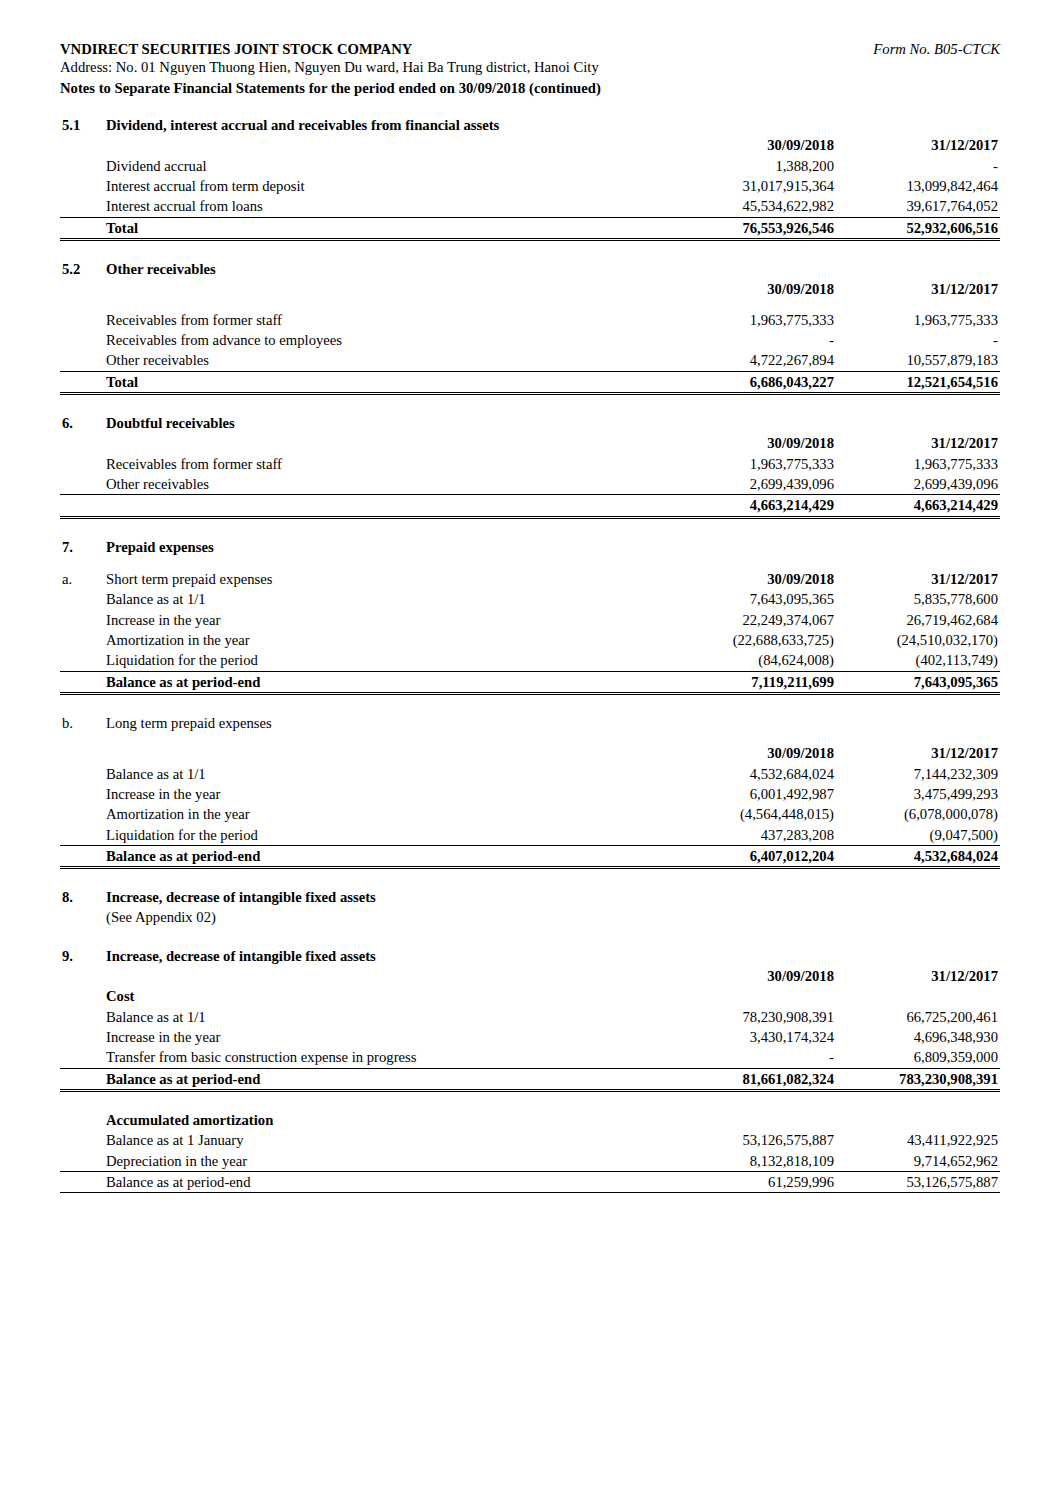Form No. B05-CTCK VNDIRECT SECURITIES JOINT STOCK COMPANY Address: No. 01 Nguyen Thuong Hien, Nguyen Du ward, Hai Ba Trung district, Hanoi City Notes to Separate Financial Statements for the period ended on 30/09/2018 (continued)
| 5.1 | Dividend, interest accrual and receivables from financial assets |
| | | 30/09/2018 | 31/12/2017 |
| | Dividend accrual | 1,388,200 | - |
| | Interest accrual from term deposit | 31,017,915,364 | 13,099,842,464 |
| | Interest accrual from loans | 45,534,622,982 | 39,617,764,052 |
| | Total | 76,553,926,546 | 52,932,606,516 |
| 5.2 | Other receivables |
| | | 30/09/2018 | 31/12/2017 |
| | Receivables from former staff | 1,963,775,333 | 1,963,775,333 |
| | Receivables from advance to employees | - | - |
| | Other receivables | 4,722,267,894 | 10,557,879,183 |
| | Total | 6,686,043,227 | 12,521,654,516 |
| 6. | Doubtful receivables |
| | | 30/09/2018 | 31/12/2017 |
| | Receivables from former staff | 1,963,775,333 | 1,963,775,333 |
| | Other receivables | 2,699,439,096 | 2,699,439,096 |
| | | 4,663,214,429 | 4,663,214,429 |
| 7. | Prepaid expenses |
| a. | Short term prepaid expenses | 30/09/2018 | 31/12/2017 |
| | Balance as at 1/1 | 7,643,095,365 | 5,835,778,600 |
| | Increase in the year | 22,249,374,067 | 26,719,462,684 |
| | Amortization in the year | (22,688,633,725) | (24,510,032,170) |
| | Liquidation for the period | (84,624,008) | (402,113,749) |
| | Balance as at period-end | 7,119,211,699 | 7,643,095,365 |
| b. | Long term prepaid expenses | | |
| | | 30/09/2018 | 31/12/2017 |
| | Balance as at 1/1 | 4,532,684,024 | 7,144,232,309 |
| | Increase in the year | 6,001,492,987 | 3,475,499,293 |
| | Amortization in the year | (4,564,448,015) | (6,078,000,078) |
| | Liquidation for the period | 437,283,208 | (9,047,500) |
| | Balance as at period-end | 6,407,012,204 | 4,532,684,024 |
| 8. | Increase, decrease of intangible fixed assets |
| | (See Appendix 02) |
| 9. | Increase, decrease of intangible fixed assets |
| | | 30/09/2018 | 31/12/2017 |
| | Cost | | |
| | Balance as at 1/1 | 78,230,908,391 | 66,725,200,461 |
| | Increase in the year | 3,430,174,324 | 4,696,348,930 |
| | Transfer from basic construction expense in progress | - | 6,809,359,000 |
| | Balance as at period-end | 81,661,082,324 | 783,230,908,391 |
| | Accumulated amortization | | |
| | Balance as at 1 January | 53,126,575,887 | 43,411,922,925 |
| | Depreciation in the year | 8,132,818,109 | 9,714,652,962 |
| | Balance as at period-end | 61,259,996 | 53,126,575,887 |